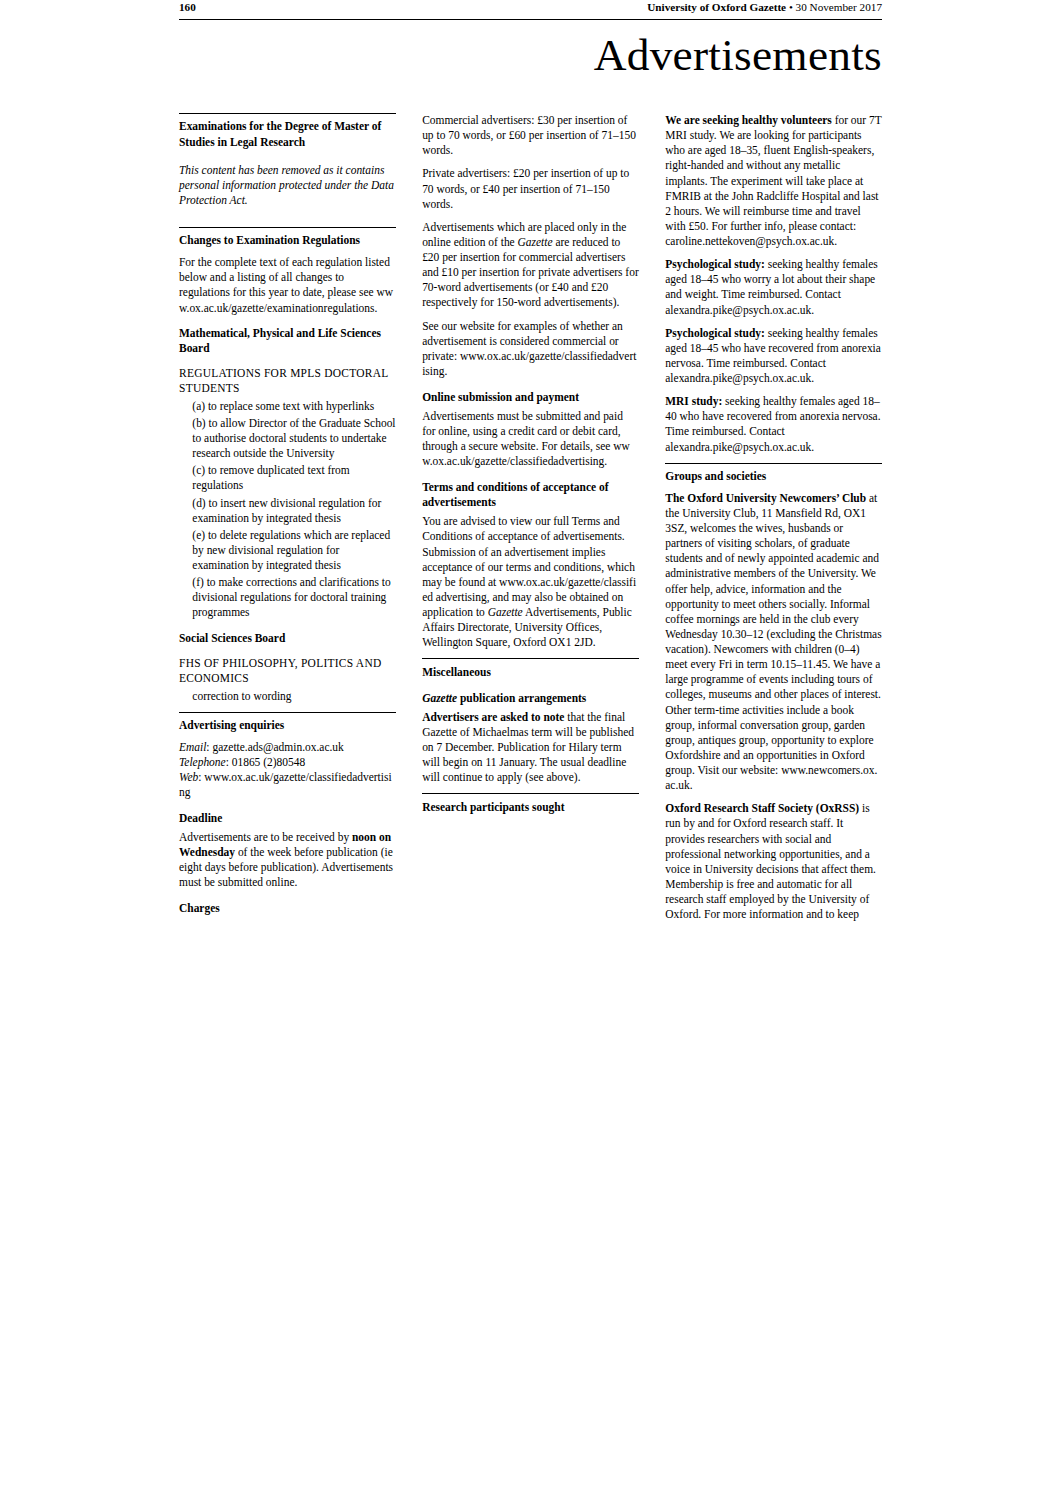160 University of Oxford Gazette • 30 November 2017
Advertisements
Examinations for the Degree of Master of Studies in Legal Research
This content has been removed as it contains personal information protected under the Data Protection Act.
Changes to Examination Regulations
For the complete text of each regulation listed below and a listing of all changes to regulations for this year to date, please see www.ox.ac.uk/gazette/examinationregulations.
Mathematical, Physical and Life Sciences Board
Regulations for MPLS Doctoral Students
(a) to replace some text with hyperlinks
(b) to allow Director of the Graduate School to authorise doctoral students to undertake research outside the University
(c) to remove duplicated text from regulations
(d) to insert new divisional regulation for examination by integrated thesis
(e) to delete regulations which are replaced by new divisional regulation for examination by integrated thesis
(f) to make corrections and clarifications to divisional regulations for doctoral training programmes
Social Sciences Board
FHS of Philosophy, Politics and Economics
correction to wording
Advertising enquiries
Email: gazette.ads@admin.ox.ac.uk
Telephone: 01865 (2)80548
Web: www.ox.ac.uk/gazette/classifiedadvertising
Deadline
Advertisements are to be received by noon on Wednesday of the week before publication (ie eight days before publication). Advertisements must be submitted online.
Charges
Commercial advertisers: £30 per insertion of up to 70 words, or £60 per insertion of 71–150 words.
Private advertisers: £20 per insertion of up to 70 words, or £40 per insertion of 71–150 words.
Advertisements which are placed only in the online edition of the Gazette are reduced to £20 per insertion for commercial advertisers and £10 per insertion for private advertisers for 70-word advertisements (or £40 and £20 respectively for 150-word advertisements).
See our website for examples of whether an advertisement is considered commercial or private: www.ox.ac.uk/gazette/classifiedadvertising.
Online submission and payment
Advertisements must be submitted and paid for online, using a credit card or debit card, through a secure website. For details, see www.ox.ac.uk/gazette/classifiedadvertising.
Terms and conditions of acceptance of advertisements
You are advised to view our full Terms and Conditions of acceptance of advertisements. Submission of an advertisement implies acceptance of our terms and conditions, which may be found at www.ox.ac.uk/gazette/classified advertising, and may also be obtained on application to Gazette Advertisements, Public Affairs Directorate, University Offices, Wellington Square, Oxford OX1 2JD.
Miscellaneous
Gazette publication arrangements
Advertisers are asked to note that the final Gazette of Michaelmas term will be published on 7 December. Publication for Hilary term will begin on 11 January. The usual deadline will continue to apply (see above).
Research participants sought
We are seeking healthy volunteers for our 7T MRI study. We are looking for participants who are aged 18–35, fluent English-speakers, right-handed and without any metallic implants. The experiment will take place at FMRIB at the John Radcliffe Hospital and last 2 hours. We will reimburse time and travel with £50. For further info, please contact: caroline.nettekoven@psych.ox.ac.uk.
Psychological study: seeking healthy females aged 18–45 who worry a lot about their shape and weight. Time reimbursed. Contact alexandra.pike@psych.ox.ac.uk.
Psychological study: seeking healthy females aged 18–45 who have recovered from anorexia nervosa. Time reimbursed. Contact alexandra.pike@psych.ox.ac.uk.
MRI study: seeking healthy females aged 18–40 who have recovered from anorexia nervosa. Time reimbursed. Contact alexandra.pike@psych.ox.ac.uk.
Groups and societies
The Oxford University Newcomers’ Club at the University Club, 11 Mansfield Rd, OX1 3SZ, welcomes the wives, husbands or partners of visiting scholars, of graduate students and of newly appointed academic and administrative members of the University. We offer help, advice, information and the opportunity to meet others socially. Informal coffee mornings are held in the club every Wednesday 10.30–12 (excluding the Christmas vacation). Newcomers with children (0–4) meet every Fri in term 10.15–11.45. We have a large programme of events including tours of colleges, museums and other places of interest. Other term-time activities include a book group, informal conversation group, garden group, antiques group, opportunity to explore Oxfordshire and an opportunities in Oxford group. Visit our website: www.newcomers.ox.ac.uk.
Oxford Research Staff Society (OxRSS) is run by and for Oxford research staff. It provides researchers with social and professional networking opportunities, and a voice in University decisions that affect them. Membership is free and automatic for all research staff employed by the University of Oxford. For more information and to keep